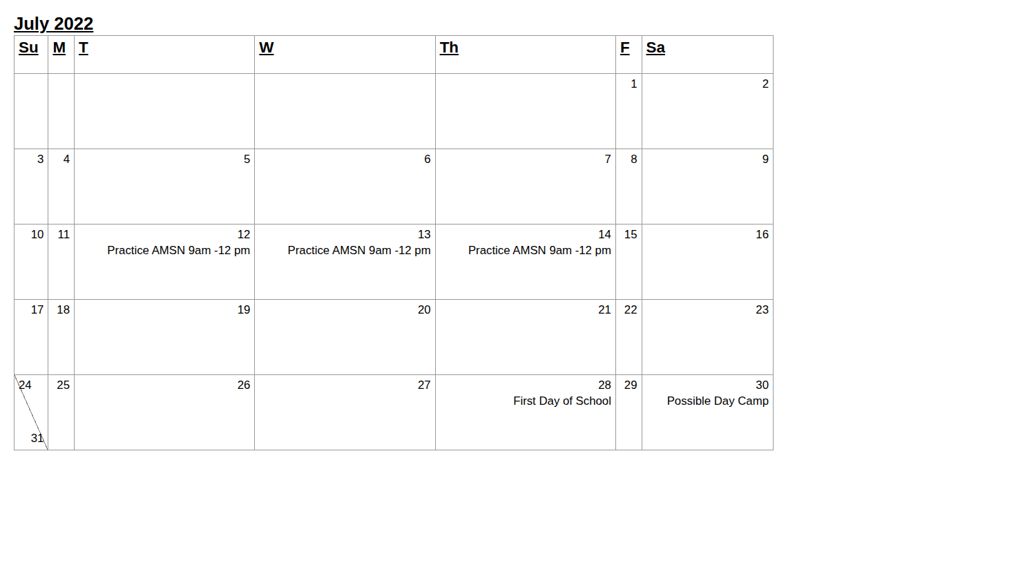July 2022
| Su | M | T | W | Th | F | Sa |
| --- | --- | --- | --- | --- | --- | --- |
| | | | | | 1 | 2 |
| 3 | 4 | 5 | 6 | 7 | 8 | 9 |
| 10 | 11 | 12 Practice AMSN 9am -12 pm | 13 Practice AMSN 9am -12 pm | 14 Practice AMSN 9am -12 pm | 15 | 16 |
| 17 | 18 | 19 | 20 | 21 | 22 | 23 |
| 24 31 | 25 | 26 | 27 | 28 First Day of School | 29 | 30 Possible Day Camp |